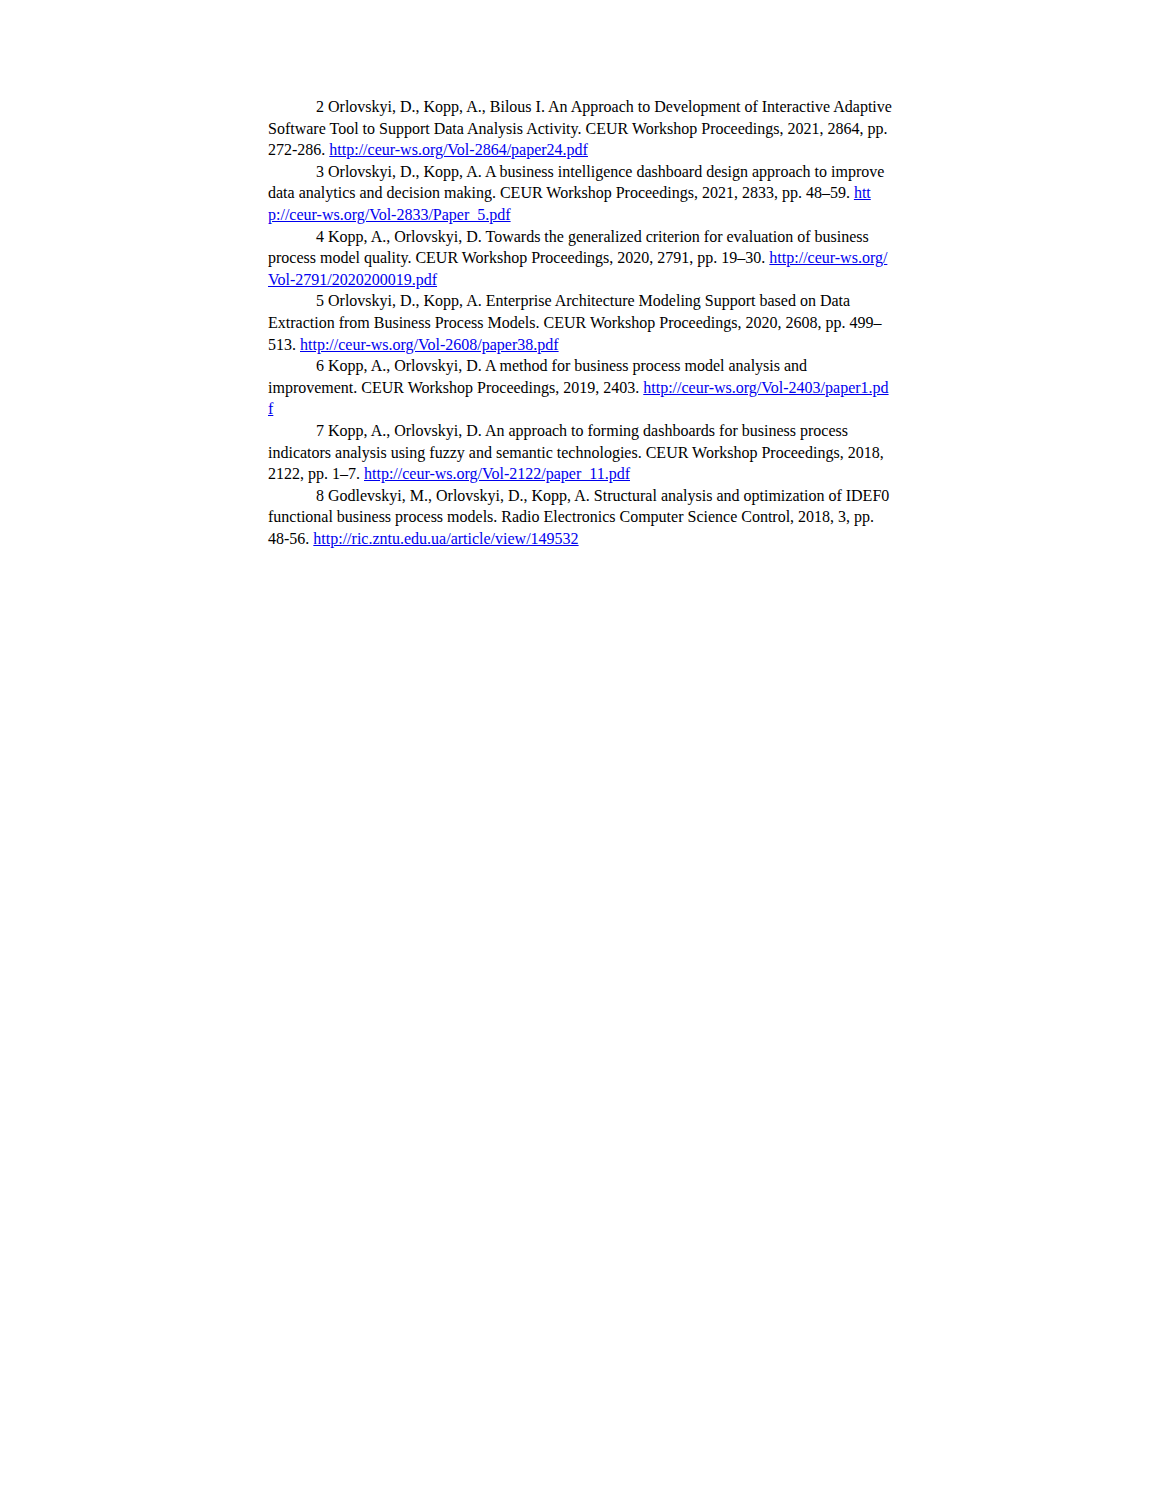2 Orlovskyi, D., Kopp, A., Bilous I. An Approach to Development of Interactive Adaptive Software Tool to Support Data Analysis Activity. CEUR Workshop Proceedings, 2021, 2864, pp. 272-286. http://ceur-ws.org/Vol-2864/paper24.pdf
3 Orlovskyi, D., Kopp, A. A business intelligence dashboard design approach to improve data analytics and decision making. CEUR Workshop Proceedings, 2021, 2833, pp. 48–59. http://ceur-ws.org/Vol-2833/Paper_5.pdf
4 Kopp, A., Orlovskyi, D. Towards the generalized criterion for evaluation of business process model quality. CEUR Workshop Proceedings, 2020, 2791, pp. 19–30. http://ceur-ws.org/Vol-2791/2020200019.pdf
5 Orlovskyi, D., Kopp, A. Enterprise Architecture Modeling Support based on Data Extraction from Business Process Models. CEUR Workshop Proceedings, 2020, 2608, pp. 499–513. http://ceur-ws.org/Vol-2608/paper38.pdf
6 Kopp, A., Orlovskyi, D. A method for business process model analysis and improvement. CEUR Workshop Proceedings, 2019, 2403. http://ceur-ws.org/Vol-2403/paper1.pdf
7 Kopp, A., Orlovskyi, D. An approach to forming dashboards for business process indicators analysis using fuzzy and semantic technologies. CEUR Workshop Proceedings, 2018, 2122, pp. 1–7. http://ceur-ws.org/Vol-2122/paper_11.pdf
8 Godlevskyi, M., Orlovskyi, D., Kopp, A. Structural analysis and optimization of IDEF0 functional business process models. Radio Electronics Computer Science Control, 2018, 3, pp. 48-56. http://ric.zntu.edu.ua/article/view/149532